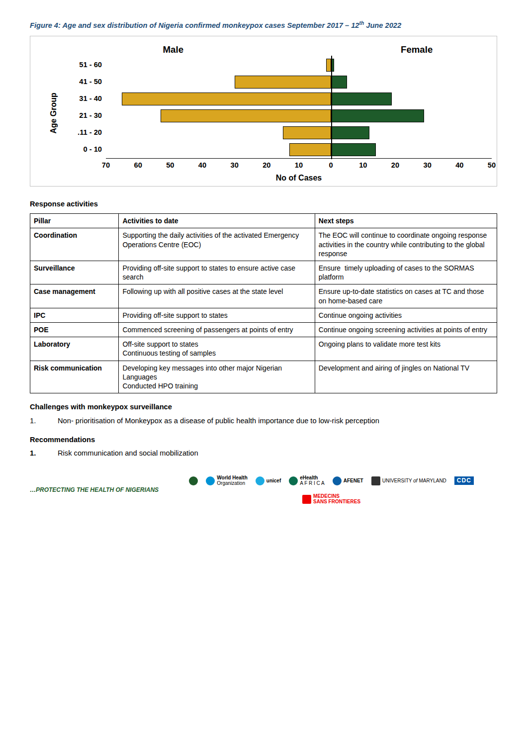Figure 4: Age and sex distribution of Nigeria confirmed monkeypox cases September 2017 – 12th June 2022
Age Group
Male Female
51 - 60
41 - 50
31 - 40
21 - 30
.11 - 20
0 - 10
70 60 50 40 30 20 10 0 10 20 30 40 50
No of Cases
Response activities
| Pillar | Activities to date | Next steps |
| --- | --- | --- |
| Coordination | Supporting the daily activities of the activated Emergency Operations Centre (EOC) | The EOC will continue to coordinate ongoing response activities in the country while contributing to the global response |
| Surveillance | Providing off-site support to states to ensure active case search | Ensure timely uploading of cases to the SORMAS platform |
| Case management | Following up with all positive cases at the state level | Ensure up-to-date statistics on cases at TC and those on home-based care |
| IPC | Providing off-site support to states | Continue ongoing activities |
| POE | Commenced screening of passengers at points of entry | Continue ongoing screening activities at points of entry |
| Laboratory | Off-site support to states Continuous testing of samples | Ongoing plans to validate more test kits |
| Risk communication | Developing key messages into other major Nigerian Languages Conducted HPO training | Development and airing of jingles on National TV |
Challenges with monkeypox surveillance
1. Non- prioritisation of Monkeypox as a disease of public health importance due to low-risk perception
Recommendations
1. Risk communication and social mobilization
…PROTECTING THE HEALTH OF NIGERIANS
World Health Organization
unicef
eHealth A F R I C A
AFENET
UNIVERSITY of MARYLAND
CDC
MEDECINS
SANS FRONTIERES